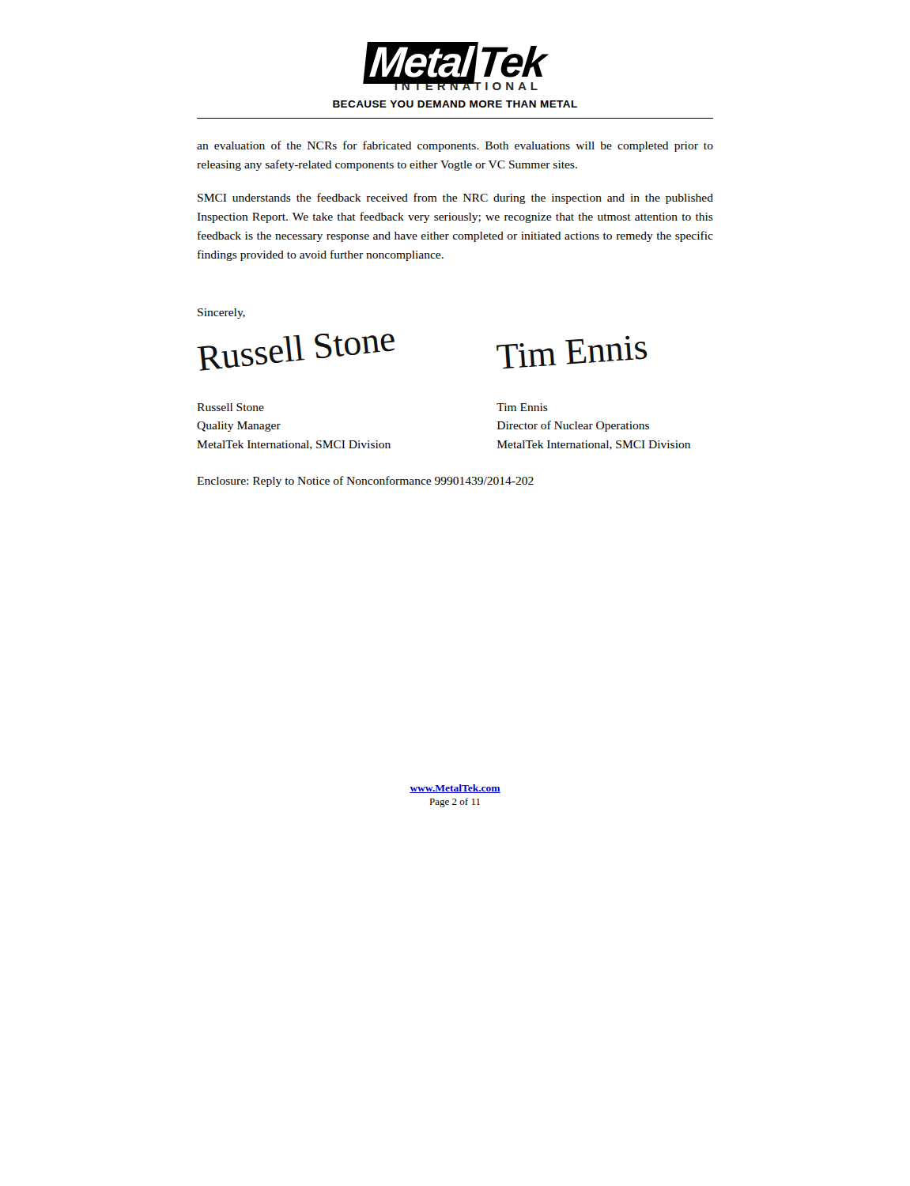Metal Tek
INTERNATIONAL
BECAUSE YOU DEMAND MORE THAN METAL
an evaluation of the NCRs for fabricated components. Both evaluations will be completed prior to releasing any safety-related components to either Vogtle or VC Summer sites.
SMCI understands the feedback received from the NRC during the inspection and in the published Inspection Report. We take that feedback very seriously; we recognize that the utmost attention to this feedback is the necessary response and have either completed or initiated actions to remedy the specific findings provided to avoid further noncompliance.
Sincerely,
Russell Stone Tim Ennis
| Russell Stone | Tim Ennis |
| Quality Manager | Director of Nuclear Operations |
| MetalTek International, SMCI Division | MetalTek International, SMCI Division |
Enclosure: Reply to Notice of Nonconformance 99901439/2014-202
www.MetalTek.com
Page 2 of 11